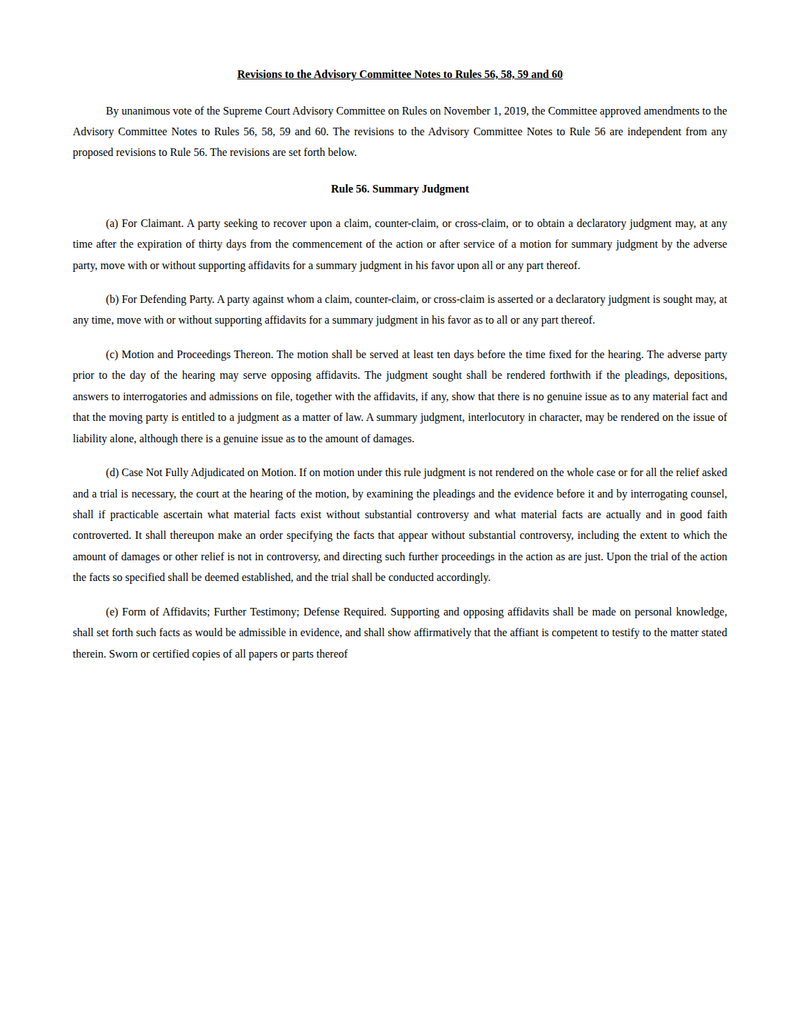Revisions to the Advisory Committee Notes to Rules 56, 58, 59 and 60
By unanimous vote of the Supreme Court Advisory Committee on Rules on November 1, 2019, the Committee approved amendments to the Advisory Committee Notes to Rules 56, 58, 59 and 60. The revisions to the Advisory Committee Notes to Rule 56 are independent from any proposed revisions to Rule 56. The revisions are set forth below.
Rule 56. Summary Judgment
(a) For Claimant. A party seeking to recover upon a claim, counter-claim, or cross-claim, or to obtain a declaratory judgment may, at any time after the expiration of thirty days from the commencement of the action or after service of a motion for summary judgment by the adverse party, move with or without supporting affidavits for a summary judgment in his favor upon all or any part thereof.
(b) For Defending Party. A party against whom a claim, counter-claim, or cross-claim is asserted or a declaratory judgment is sought may, at any time, move with or without supporting affidavits for a summary judgment in his favor as to all or any part thereof.
(c) Motion and Proceedings Thereon. The motion shall be served at least ten days before the time fixed for the hearing. The adverse party prior to the day of the hearing may serve opposing affidavits. The judgment sought shall be rendered forthwith if the pleadings, depositions, answers to interrogatories and admissions on file, together with the affidavits, if any, show that there is no genuine issue as to any material fact and that the moving party is entitled to a judgment as a matter of law. A summary judgment, interlocutory in character, may be rendered on the issue of liability alone, although there is a genuine issue as to the amount of damages.
(d) Case Not Fully Adjudicated on Motion. If on motion under this rule judgment is not rendered on the whole case or for all the relief asked and a trial is necessary, the court at the hearing of the motion, by examining the pleadings and the evidence before it and by interrogating counsel, shall if practicable ascertain what material facts exist without substantial controversy and what material facts are actually and in good faith controverted. It shall thereupon make an order specifying the facts that appear without substantial controversy, including the extent to which the amount of damages or other relief is not in controversy, and directing such further proceedings in the action as are just. Upon the trial of the action the facts so specified shall be deemed established, and the trial shall be conducted accordingly.
(e) Form of Affidavits; Further Testimony; Defense Required. Supporting and opposing affidavits shall be made on personal knowledge, shall set forth such facts as would be admissible in evidence, and shall show affirmatively that the affiant is competent to testify to the matter stated therein. Sworn or certified copies of all papers or parts thereof